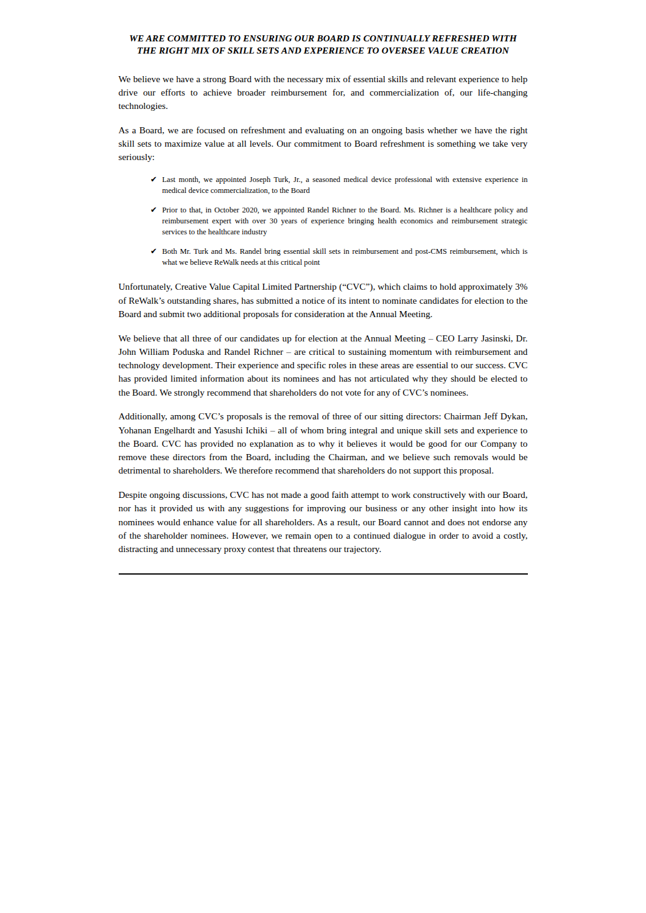We are committed to ensuring our Board is continually refreshed with the right mix of skill sets and experience to oversee value creation
We believe we have a strong Board with the necessary mix of essential skills and relevant experience to help drive our efforts to achieve broader reimbursement for, and commercialization of, our life-changing technologies.
As a Board, we are focused on refreshment and evaluating on an ongoing basis whether we have the right skill sets to maximize value at all levels. Our commitment to Board refreshment is something we take very seriously:
Last month, we appointed Joseph Turk, Jr., a seasoned medical device professional with extensive experience in medical device commercialization, to the Board
Prior to that, in October 2020, we appointed Randel Richner to the Board. Ms. Richner is a healthcare policy and reimbursement expert with over 30 years of experience bringing health economics and reimbursement strategic services to the healthcare industry
Both Mr. Turk and Ms. Randel bring essential skill sets in reimbursement and post-CMS reimbursement, which is what we believe ReWalk needs at this critical point
Unfortunately, Creative Value Capital Limited Partnership (“CVC”), which claims to hold approximately 3% of ReWalk’s outstanding shares, has submitted a notice of its intent to nominate candidates for election to the Board and submit two additional proposals for consideration at the Annual Meeting.
We believe that all three of our candidates up for election at the Annual Meeting – CEO Larry Jasinski, Dr. John William Poduska and Randel Richner – are critical to sustaining momentum with reimbursement and technology development. Their experience and specific roles in these areas are essential to our success. CVC has provided limited information about its nominees and has not articulated why they should be elected to the Board. We strongly recommend that shareholders do not vote for any of CVC’s nominees.
Additionally, among CVC’s proposals is the removal of three of our sitting directors: Chairman Jeff Dykan, Yohanan Engelhardt and Yasushi Ichiki – all of whom bring integral and unique skill sets and experience to the Board. CVC has provided no explanation as to why it believes it would be good for our Company to remove these directors from the Board, including the Chairman, and we believe such removals would be detrimental to shareholders. We therefore recommend that shareholders do not support this proposal.
Despite ongoing discussions, CVC has not made a good faith attempt to work constructively with our Board, nor has it provided us with any suggestions for improving our business or any other insight into how its nominees would enhance value for all shareholders. As a result, our Board cannot and does not endorse any of the shareholder nominees. However, we remain open to a continued dialogue in order to avoid a costly, distracting and unnecessary proxy contest that threatens our trajectory.